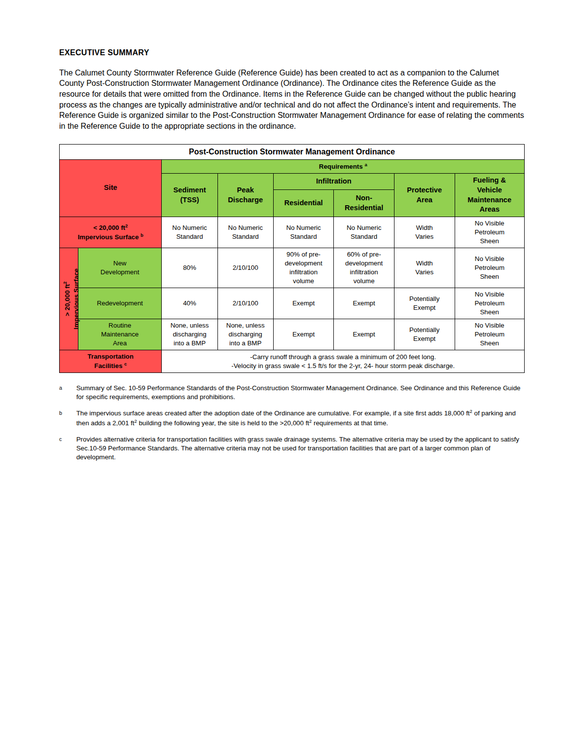EXECUTIVE SUMMARY
The Calumet County Stormwater Reference Guide (Reference Guide) has been created to act as a companion to the Calumet County Post-Construction Stormwater Management Ordinance (Ordinance). The Ordinance cites the Reference Guide as the resource for details that were omitted from the Ordinance. Items in the Reference Guide can be changed without the public hearing process as the changes are typically administrative and/or technical and do not affect the Ordinance’s intent and requirements. The Reference Guide is organized similar to the Post-Construction Stormwater Management Ordinance for ease of relating the comments in the Reference Guide to the appropriate sections in the ordinance.
| Post-Construction Stormwater Management Ordinance |
| --- |
| Site | Requirements a |
| Sediment (TSS) | Peak Discharge | Infiltration | Protective Area | Fueling & Vehicle Maintenance Areas |
| Residential | Non- Residential |
| < 20,000 ft 2 Impervious Surface b | No Numeric Standard | No Numeric Standard | No Numeric Standard | No Numeric Standard | Width Varies | No Visible Petroleum Sheen |
| > 20,000 ft 2 Impervious Surface | New Development | 80% | 2/10/100 | 90% of pre- development infiltration volume | 60% of pre- development infiltration volume | Width Varies | No Visible Petroleum Sheen |
| Redevelopment | 40% | 2/10/100 | Exempt | Exempt | Potentially Exempt | No Visible Petroleum Sheen |
| Routine Maintenance Area | None, unless discharging into a BMP | None, unless discharging into a BMP | Exempt | Exempt | Potentially Exempt | No Visible Petroleum Sheen |
| Transportation Facilities c | -Carry runoff through a grass swale a minimum of 200 feet long. -Velocity in grass swale < 1.5 ft/s for the 2-yr, 24- hour storm peak discharge. |
a
Summary of Sec. 10-59 Performance Standards of the Post-Construction Stormwater Management Ordinance. See Ordinance and this Reference Guide for specific requirements, exemptions and prohibitions.
b
The impervious surface areas created after the adoption date of the Ordinance are cumulative. For example, if a site first adds 18,000 ft2 of parking and then adds a 2,001 ft2 building the following year, the site is held to the >20,000 ft2 requirements at that time.
c
Provides alternative criteria for transportation facilities with grass swale drainage systems. The alternative criteria may be used by the applicant to satisfy Sec.10-59 Performance Standards. The alternative criteria may not be used for transportation facilities that are part of a larger common plan of development.